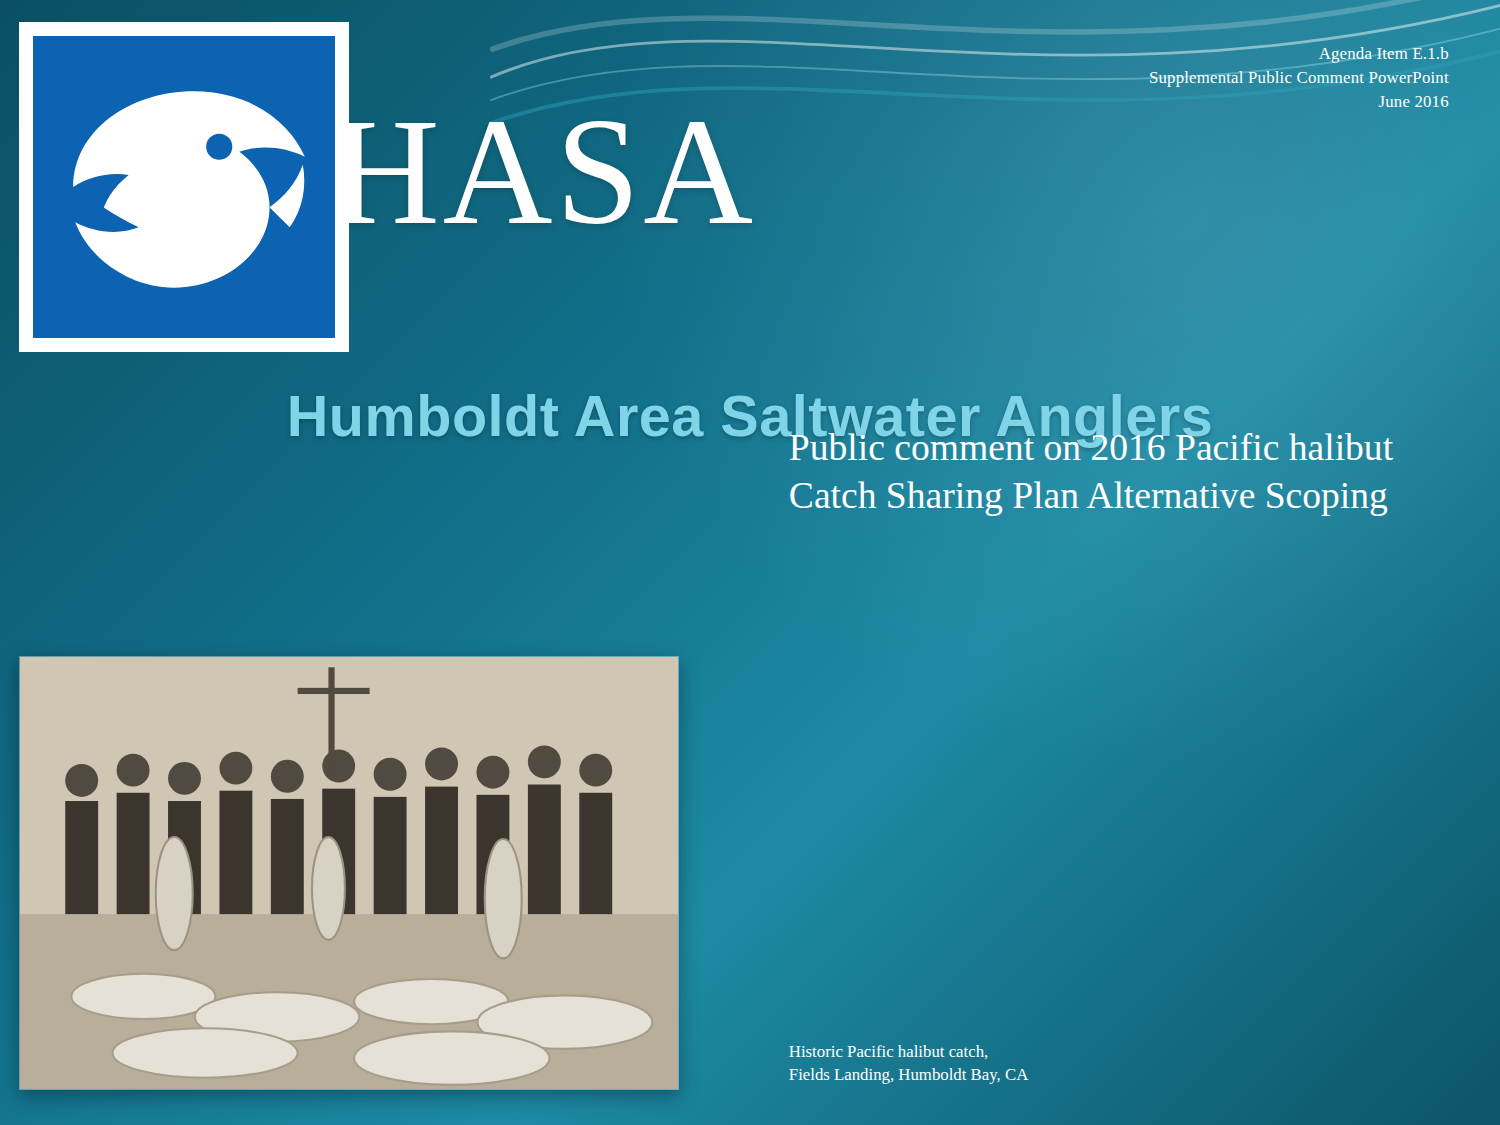Agenda Item E.1.b
Supplemental Public Comment PowerPoint
June 2016
HASA
Humboldt Area Saltwater Anglers
Public comment on 2016 Pacific halibut Catch Sharing Plan Alternative Scoping
Historic Pacific halibut catch, Fields Landing, Humboldt Bay, CA